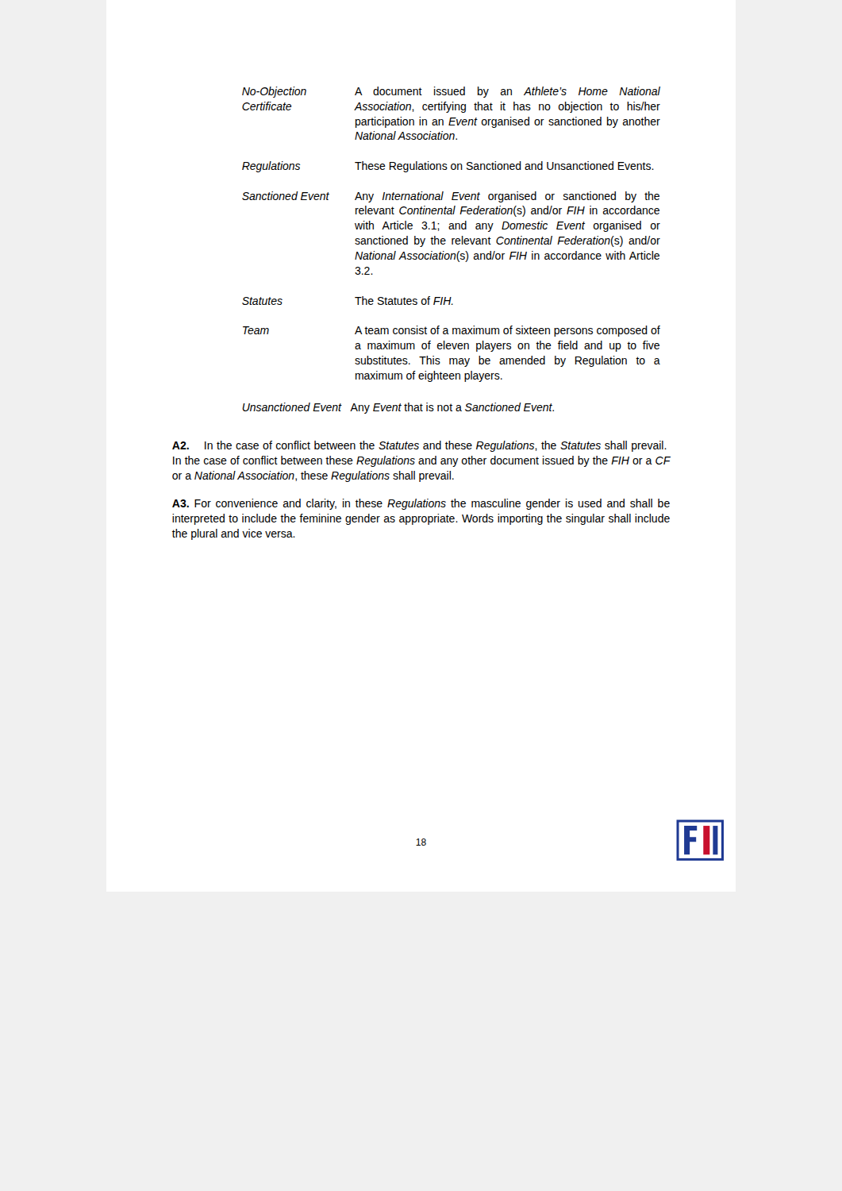| No-Objection Certificate | A document issued by an Athlete’s Home National Association , certifying that it has no objection to his/her participation in an Event organised or sanctioned by another National Association . |
| Regulations | These Regulations on Sanctioned and Unsanctioned Events. |
| Sanctioned Event | Any International Event organised or sanctioned by the relevant Continental Federation (s) and/or FIH in accordance with Article 3.1; and any Domestic Event organised or sanctioned by the relevant Continental Federation (s) and/or National Association (s) and/or FIH in accordance with Article 3.2. |
| Statutes | The Statutes of FIH. |
| Team | A team consist of a maximum of sixteen persons composed of a maximum of eleven players on the field and up to five substitutes. This may be amended by Regulation to a maximum of eighteen players. |
Unsanctioned Event Any Event that is not a Sanctioned Event.
A2. In the case of conflict between the Statutes and these Regulations, the Statutes shall prevail. In the case of conflict between these Regulations and any other document issued by the FIH or a CF or a National Association, these Regulations shall prevail.
A3. For convenience and clarity, in these Regulations the masculine gender is used and shall be interpreted to include the feminine gender as appropriate. Words importing the singular shall include the plural and vice versa.
18